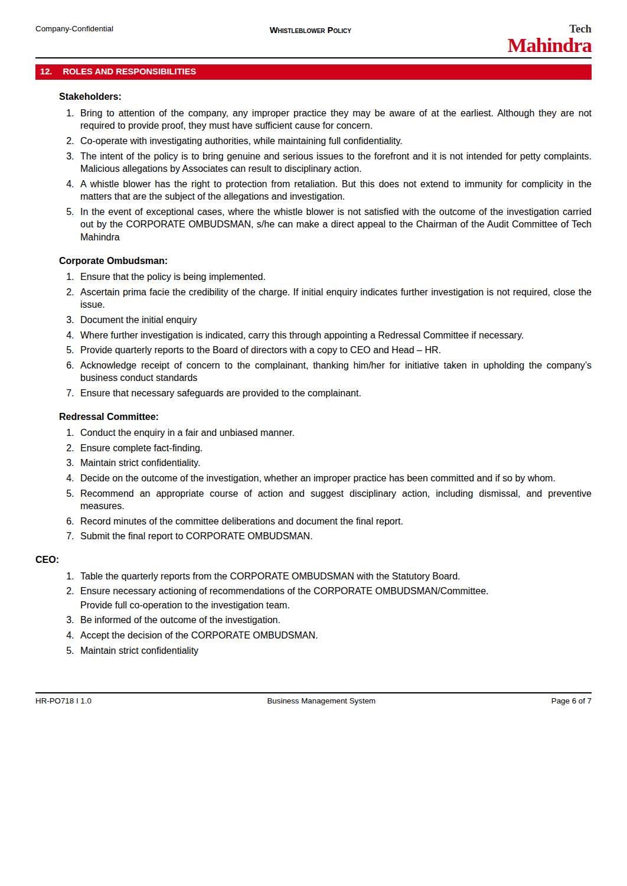Company-Confidential
Whistleblower Policy
Tech Mahindra
12. ROLES AND RESPONSIBILITIES
Stakeholders:
Bring to attention of the company, any improper practice they may be aware of at the earliest. Although they are not required to provide proof, they must have sufficient cause for concern.
Co-operate with investigating authorities, while maintaining full confidentiality.
The intent of the policy is to bring genuine and serious issues to the forefront and it is not intended for petty complaints. Malicious allegations by Associates can result to disciplinary action.
A whistle blower has the right to protection from retaliation. But this does not extend to immunity for complicity in the matters that are the subject of the allegations and investigation.
In the event of exceptional cases, where the whistle blower is not satisfied with the outcome of the investigation carried out by the CORPORATE OMBUDSMAN, s/he can make a direct appeal to the Chairman of the Audit Committee of Tech Mahindra
Corporate Ombudsman:
Ensure that the policy is being implemented.
Ascertain prima facie the credibility of the charge. If initial enquiry indicates further investigation is not required, close the issue.
Document the initial enquiry
Where further investigation is indicated, carry this through appointing a Redressal Committee if necessary.
Provide quarterly reports to the Board of directors with a copy to CEO and Head – HR.
Acknowledge receipt of concern to the complainant, thanking him/her for initiative taken in upholding the company’s business conduct standards
Ensure that necessary safeguards are provided to the complainant.
Redressal Committee:
Conduct the enquiry in a fair and unbiased manner.
Ensure complete fact-finding.
Maintain strict confidentiality.
Decide on the outcome of the investigation, whether an improper practice has been committed and if so by whom.
Recommend an appropriate course of action and suggest disciplinary action, including dismissal, and preventive measures.
Record minutes of the committee deliberations and document the final report.
Submit the final report to CORPORATE OMBUDSMAN.
CEO:
Table the quarterly reports from the CORPORATE OMBUDSMAN with the Statutory Board.
Ensure necessary actioning of recommendations of the CORPORATE OMBUDSMAN/Committee.
Provide full co-operation to the investigation team.
Be informed of the outcome of the investigation.
Accept the decision of the CORPORATE OMBUDSMAN.
Maintain strict confidentiality
HR-PO718 I 1.0
Business Management System
Page 6 of 7